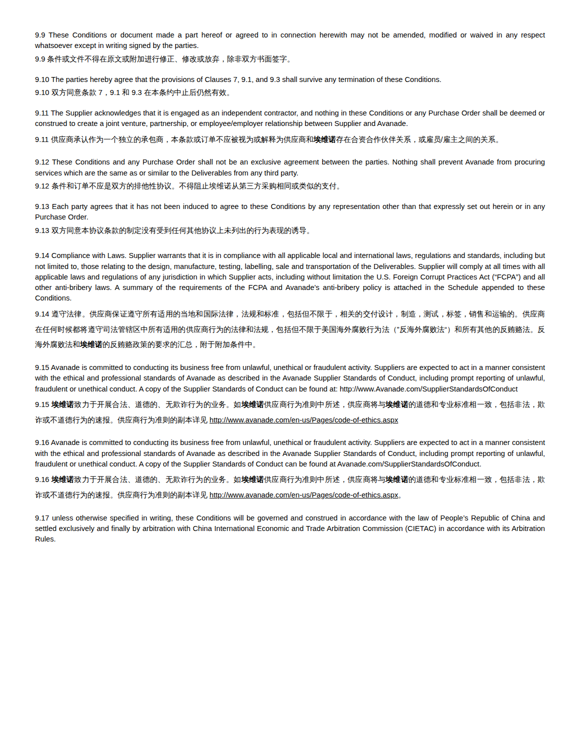9.9 These Conditions or document made a part hereof or agreed to in connection herewith may not be amended, modified or waived in any respect whatsoever except in writing signed by the parties.
9.9 条件或文件不得在原文或附加进行修正、修改或放弃，除非双方书面签字。
9.10 The parties hereby agree that the provisions of Clauses 7, 9.1, and 9.3 shall survive any termination of these Conditions.
9.10 双方同意条款 7，9.1 和 9.3 在本条约中止后仍然有效。
9.11 The Supplier acknowledges that it is engaged as an independent contractor, and nothing in these Conditions or any Purchase Order shall be deemed or construed to create a joint venture, partnership, or employee/employer relationship between Supplier and Avanade.
9.11 供应商承认作为一个独立的承包商，本条款或订单不应被视为或解释为供应商和埃维诺存在合资合作伙伴关系，或雇员/雇主之间的关系。
9.12 These Conditions and any Purchase Order shall not be an exclusive agreement between the parties. Nothing shall prevent Avanade from procuring services which are the same as or similar to the Deliverables from any third party.
9.12 条件和订单不应是双方的排他性协议。不得阻止埃维诺从第三方采购相同或类似的支付。
9.13 Each party agrees that it has not been induced to agree to these Conditions by any representation other than that expressly set out herein or in any Purchase Order.
9.13 双方同意本协议条款的制定没有受到任何其他协议上未列出的行为表现的诱导。
9.14 Compliance with Laws. Supplier warrants that it is in compliance with all applicable local and international laws, regulations and standards, including but not limited to, those relating to the design, manufacture, testing, labelling, sale and transportation of the Deliverables. Supplier will comply at all times with all applicable laws and regulations of any jurisdiction in which Supplier acts, including without limitation the U.S. Foreign Corrupt Practices Act (“FCPA”) and all other anti-bribery laws. A summary of the requirements of the FCPA and Avanade’s anti-bribery policy is attached in the Schedule appended to these Conditions.
9.14 遵守法律。供应商保证遵守所有适用的当地和国际法律，法规和标准，包括但不限于，相关的交付设计，制造，测试，标签，销售和运输的。供应商在任何时候都将遵守司法管辖区中所有适用的供应商行为的法律和法规，包括但不限于美国海外腐败行为法（”反海外腐败法“）和所有其他的反贿赂法。反海外腐败法和埃维诺的反贿赂政策的要求的汇总，附于附加条件中。
9.15 Avanade is committed to conducting its business free from unlawful, unethical or fraudulent activity. Suppliers are expected to act in a manner consistent with the ethical and professional standards of Avanade as described in the Avanade Supplier Standards of Conduct, including prompt reporting of unlawful, fraudulent or unethical conduct. A copy of the Supplier Standards of Conduct can be found at: http://www.Avanade.com/SupplierStandardsOfConduct
9.15 埃维诺致力于开展合法、道德的、无欺诈行为的业务。如埃维诺供应商行为准则中所述，供应商将与埃维诺的道德和专业标准相一致，包括非法，欺诈或不道德行为的速报。供应商行为准则的副本详见 http://www.avanade.com/en-us/Pages/code-of-ethics.aspx
9.16 Avanade is committed to conducting its business free from unlawful, unethical or fraudulent activity. Suppliers are expected to act in a manner consistent with the ethical and professional standards of Avanade as described in the Avanade Supplier Standards of Conduct, including prompt reporting of unlawful, fraudulent or unethical conduct. A copy of the Supplier Standards of Conduct can be found at Avanade.com/SupplierStandardsOfConduct.
9.16 埃维诺致力于开展合法、道德的、无欺诈行为的业务。如埃维诺供应商行为准则中所述，供应商将与埃维诺的道德和专业标准相一致，包括非法，欺诈或不道德行为的速报。供应商行为准则的副本详见 http://www.avanade.com/en-us/Pages/code-of-ethics.aspx。
9.17 unless otherwise specified in writing, these Conditions will be governed and construed in accordance with the law of People’s Republic of China and settled exclusively and finally by arbitration with China International Economic and Trade Arbitration Commission (CIETAC) in accordance with its Arbitration Rules.